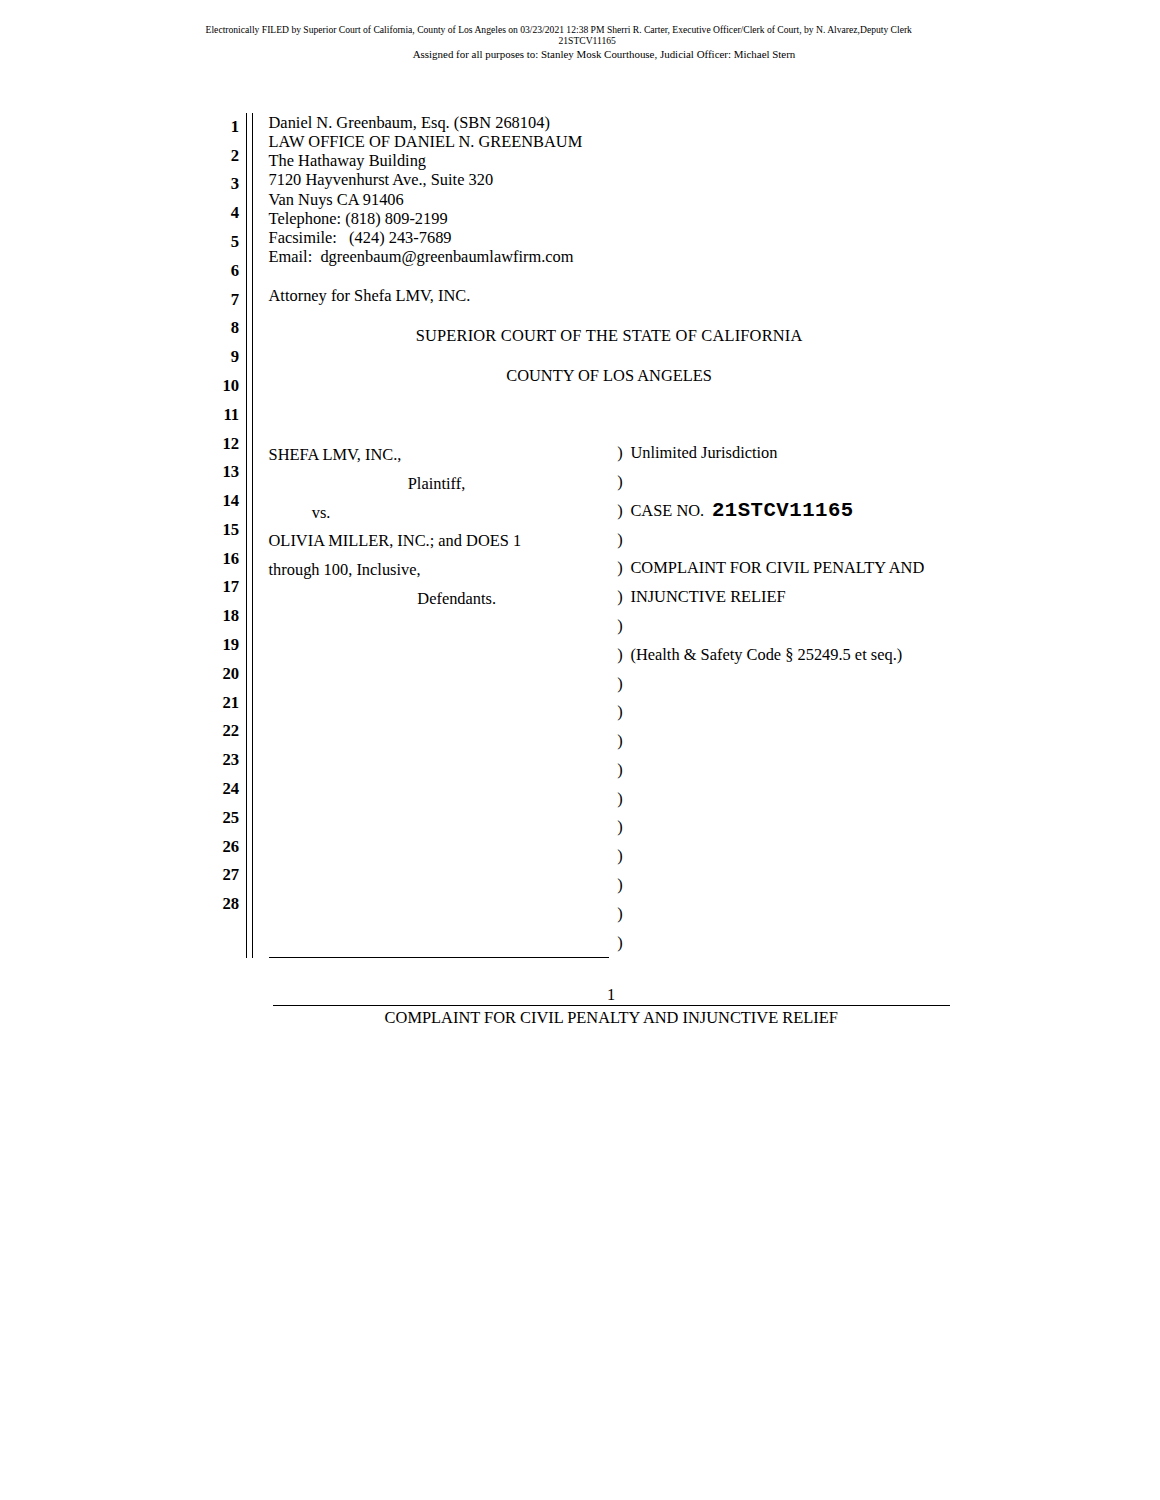Electronically FILED by Superior Court of California, County of Los Angeles on 03/23/2021 12:38 PM Sherri R. Carter, Executive Officer/Clerk of Court, by N. Alvarez,Deputy Clerk
21STCV11165
Assigned for all purposes to: Stanley Mosk Courthouse, Judicial Officer: Michael Stern
1
2
3
4
5
6
7
8
9
10
11
12
13
14
15
16
17
18
19
20
21
22
23
24
25
26
27
28
Daniel N. Greenbaum, Esq. (SBN 268104)
LAW OFFICE OF DANIEL N. GREENBAUM
The Hathaway Building
7120 Hayvenhurst Ave., Suite 320
Van Nuys CA 91406
Telephone: (818) 809-2199
Facsimile: (424) 243-7689
Email: dgreenbaum@greenbaumlawfirm.com
Attorney for Shefa LMV, INC.
SUPERIOR COURT OF THE STATE OF CALIFORNIA
COUNTY OF LOS ANGELES
| SHEFA LMV, INC., Plaintiff, vs. OLIVIA MILLER, INC.; and DOES 1 through 100, Inclusive, Defendants. | ) ) ) ) ) ) ) ) ) ) ) ) ) ) ) ) ) ) | Unlimited Jurisdiction CASE NO. 21STCV11165 COMPLAINT FOR CIVIL PENALTY AND INJUNCTIVE RELIEF (Health & Safety Code § 25249.5 et seq.) |
1
COMPLAINT FOR CIVIL PENALTY AND INJUNCTIVE RELIEF